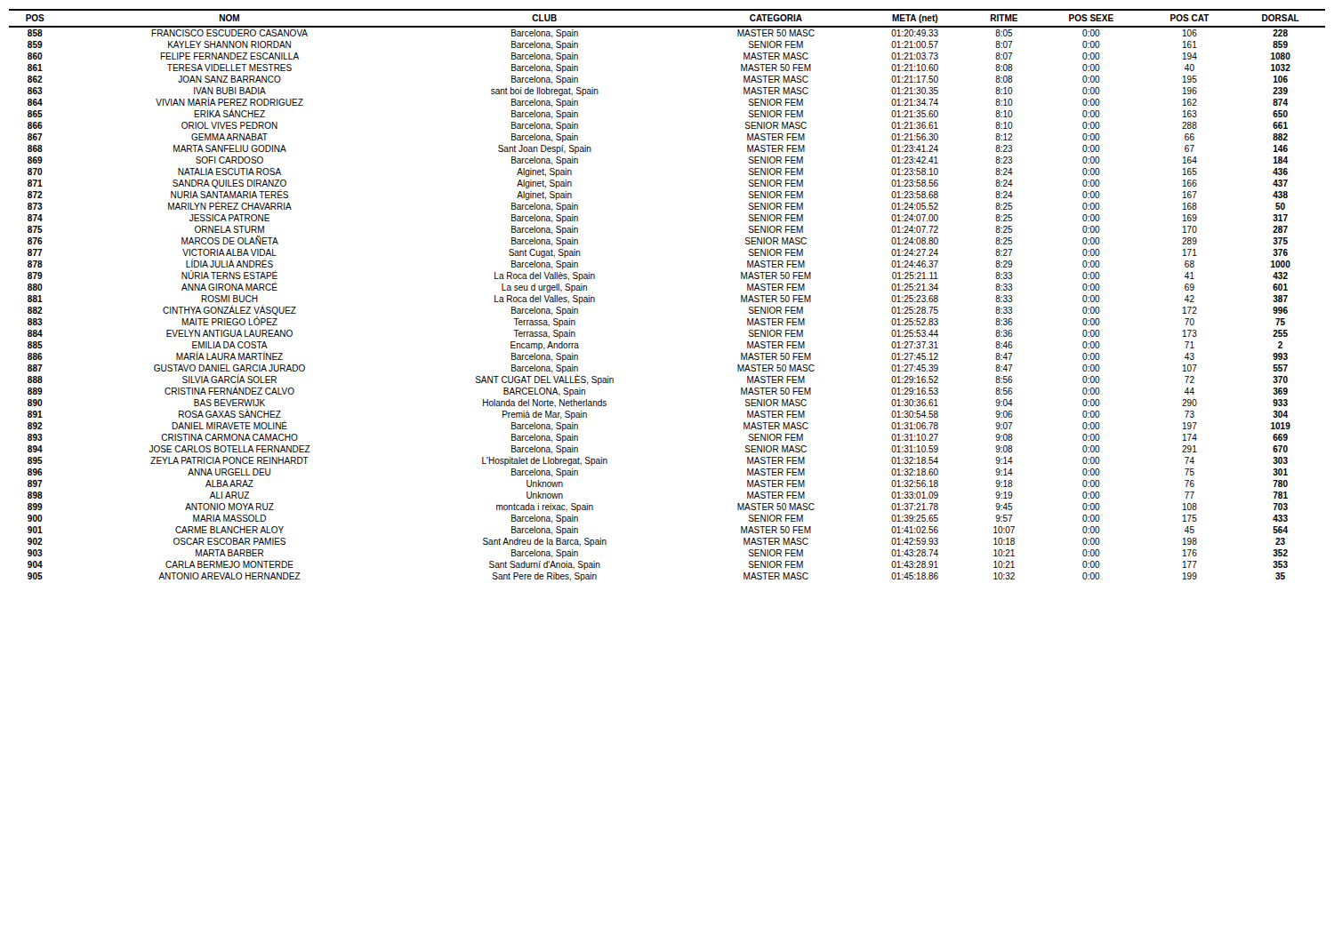| POS | NOM | CLUB | CATEGORIA | META (net) | RITME | POS SEXE | POS CAT | DORSAL |
| --- | --- | --- | --- | --- | --- | --- | --- | --- |
| 858 | FRANCISCO ESCUDERO CASANOVA | Barcelona, Spain | MASTER 50 MASC | 01:20:49.33 | 8:05 | 0:00 | 106 | 228 |
| 859 | KAYLEY SHANNON RIORDAN | Barcelona, Spain | SENIOR FEM | 01:21:00.57 | 8:07 | 0:00 | 161 | 859 |
| 860 | FELIPE FERNANDEZ ESCANILLA | Barcelona, Spain | MASTER MASC | 01:21:03.73 | 8:07 | 0:00 | 194 | 1080 |
| 861 | TERESA VIDELLET MESTRES | Barcelona, Spain | MASTER 50 FEM | 01:21:10.60 | 8:08 | 0:00 | 40 | 1032 |
| 862 | JOAN SANZ BARRANCO | Barcelona, Spain | MASTER MASC | 01:21:17.50 | 8:08 | 0:00 | 195 | 106 |
| 863 | IVAN BUBI BADIA | sant boi de llobregat, Spain | MASTER MASC | 01:21:30.35 | 8:10 | 0:00 | 196 | 239 |
| 864 | VIVIAN MARÍA PEREZ RODRIGUEZ | Barcelona, Spain | SENIOR FEM | 01:21:34.74 | 8:10 | 0:00 | 162 | 874 |
| 865 | ERIKA SÁNCHEZ | Barcelona, Spain | SENIOR FEM | 01:21:35.60 | 8:10 | 0:00 | 163 | 650 |
| 866 | ORIOL VIVES PEDRON | Barcelona, Spain | SENIOR MASC | 01:21:36.61 | 8:10 | 0:00 | 288 | 661 |
| 867 | GEMMA ARNABAT | Barcelona, Spain | MASTER FEM | 01:21:56.30 | 8:12 | 0:00 | 66 | 882 |
| 868 | MARTA SANFELIU GODINA | Sant Joan Despí, Spain | MASTER FEM | 01:23:41.24 | 8:23 | 0:00 | 67 | 146 |
| 869 | SOFI CARDOSO | Barcelona, Spain | SENIOR FEM | 01:23:42.41 | 8:23 | 0:00 | 164 | 184 |
| 870 | NATALIA ESCUTIA ROSA | Alginet, Spain | SENIOR FEM | 01:23:58.10 | 8:24 | 0:00 | 165 | 436 |
| 871 | SANDRA QUILES DIRANZO | Alginet, Spain | SENIOR FEM | 01:23:58.56 | 8:24 | 0:00 | 166 | 437 |
| 872 | NURIA SANTAMARIA TERÉS | Alginet, Spain | SENIOR FEM | 01:23:58.68 | 8:24 | 0:00 | 167 | 438 |
| 873 | MARILYN PÉREZ CHAVARRIA | Barcelona, Spain | SENIOR FEM | 01:24:05.52 | 8:25 | 0:00 | 168 | 50 |
| 874 | JESSICA PATRONE | Barcelona, Spain | SENIOR FEM | 01:24:07.00 | 8:25 | 0:00 | 169 | 317 |
| 875 | ORNELA STURM | Barcelona, Spain | SENIOR FEM | 01:24:07.72 | 8:25 | 0:00 | 170 | 287 |
| 876 | MARCOS DE OLAÑETA | Barcelona, Spain | SENIOR MASC | 01:24:08.80 | 8:25 | 0:00 | 289 | 375 |
| 877 | VICTORIA ALBA VIDAL | Sant Cugat, Spain | SENIOR FEM | 01:24:27.24 | 8:27 | 0:00 | 171 | 376 |
| 878 | LÍDIA JULIÀ ANDRÉS | Barcelona, Spain | MASTER FEM | 01:24:46.37 | 8:29 | 0:00 | 68 | 1000 |
| 879 | NÚRIA TERNS ESTAPÉ | La Roca del Vallès, Spain | MASTER 50 FEM | 01:25:21.11 | 8:33 | 0:00 | 41 | 432 |
| 880 | ANNA GIRONA MARCÉ | La seu d urgell, Spain | MASTER FEM | 01:25:21.34 | 8:33 | 0:00 | 69 | 601 |
| 881 | ROSMI BUCH | La Roca del Valles, Spain | MASTER 50 FEM | 01:25:23.68 | 8:33 | 0:00 | 42 | 387 |
| 882 | CINTHYA GONZÁLEZ VÁSQUEZ | Barcelona, Spain | SENIOR FEM | 01:25:28.75 | 8:33 | 0:00 | 172 | 996 |
| 883 | MAITE PRIEGO LÓPEZ | Terrassa, Spain | MASTER FEM | 01:25:52.83 | 8:36 | 0:00 | 70 | 75 |
| 884 | EVELYN ANTIGUA LAUREANO | Terrassa, Spain | SENIOR FEM | 01:25:53.44 | 8:36 | 0:00 | 173 | 255 |
| 885 | EMILIA DA COSTA | Encamp, Andorra | MASTER FEM | 01:27:37.31 | 8:46 | 0:00 | 71 | 2 |
| 886 | MARÍA LAURA MARTÍNEZ | Barcelona, Spain | MASTER 50 FEM | 01:27:45.12 | 8:47 | 0:00 | 43 | 993 |
| 887 | GUSTAVO DANIEL GARCIA JURADO | Barcelona, Spain | MASTER 50 MASC | 01:27:45.39 | 8:47 | 0:00 | 107 | 557 |
| 888 | SILVIA GARCÍA SOLER | SANT CUGAT DEL VALLÈS, Spain | MASTER FEM | 01:29:16.52 | 8:56 | 0:00 | 72 | 370 |
| 889 | CRISTINA FERNÁNDEZ CALVO | BARCELONA, Spain | MASTER 50 FEM | 01:29:16.53 | 8:56 | 0:00 | 44 | 369 |
| 890 | BAS BEVERWIJK | Holanda del Norte, Netherlands | SENIOR MASC | 01:30:36.61 | 9:04 | 0:00 | 290 | 933 |
| 891 | ROSA GAXAS SÀNCHEZ | Premià de Mar, Spain | MASTER FEM | 01:30:54.58 | 9:06 | 0:00 | 73 | 304 |
| 892 | DANIEL MIRAVETE MOLINÉ | Barcelona, Spain | MASTER MASC | 01:31:06.78 | 9:07 | 0:00 | 197 | 1019 |
| 893 | CRISTINA CARMONA CAMACHO | Barcelona, Spain | SENIOR FEM | 01:31:10.27 | 9:08 | 0:00 | 174 | 669 |
| 894 | JOSE CARLOS BOTELLA FERNANDEZ | Barcelona, Spain | SENIOR MASC | 01:31:10.59 | 9:08 | 0:00 | 291 | 670 |
| 895 | ZEYLA PATRICIA PONCE REINHARDT | L'Hospitalet de Llobregat, Spain | MASTER FEM | 01:32:18.54 | 9:14 | 0:00 | 74 | 303 |
| 896 | ANNA URGELL DEU | Barcelona, Spain | MASTER FEM | 01:32:18.60 | 9:14 | 0:00 | 75 | 301 |
| 897 | ALBA ARAZ | Unknown | MASTER FEM | 01:32:56.18 | 9:18 | 0:00 | 76 | 780 |
| 898 | ALI ARUZ | Unknown | MASTER FEM | 01:33:01.09 | 9:19 | 0:00 | 77 | 781 |
| 899 | ANTONIO MOYA RUZ | montcada i reixac, Spain | MASTER 50 MASC | 01:37:21.78 | 9:45 | 0:00 | 108 | 703 |
| 900 | MARIA MASSOLD | Barcelona, Spain | SENIOR FEM | 01:39:25.65 | 9:57 | 0:00 | 175 | 433 |
| 901 | CARME BLANCHER ALOY | Barcelona, Spain | MASTER 50 FEM | 01:41:02.56 | 10:07 | 0:00 | 45 | 564 |
| 902 | OSCAR ESCOBAR PAMIES | Sant Andreu de la Barca, Spain | MASTER MASC | 01:42:59.93 | 10:18 | 0:00 | 198 | 23 |
| 903 | MARTA BARBER | Barcelona, Spain | SENIOR FEM | 01:43:28.74 | 10:21 | 0:00 | 176 | 352 |
| 904 | CARLA BERMEJO MONTERDE | Sant Sadurní d'Anoia, Spain | SENIOR FEM | 01:43:28.91 | 10:21 | 0:00 | 177 | 353 |
| 905 | ANTONIO AREVALO HERNANDEZ | Sant Pere de Ribes, Spain | MASTER MASC | 01:45:18.86 | 10:32 | 0:00 | 199 | 35 |